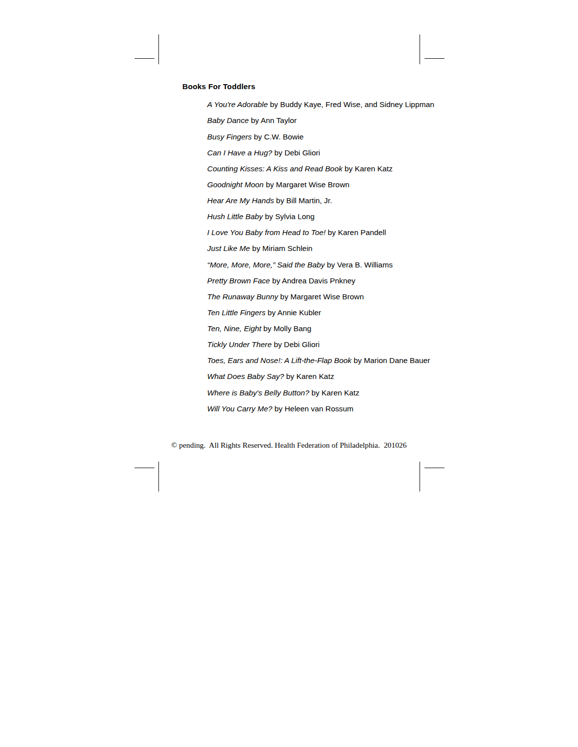Books For Toddlers
A You're Adorable by Buddy Kaye, Fred Wise, and Sidney Lippman
Baby Dance by Ann Taylor
Busy Fingers by C.W. Bowie
Can I Have a Hug? by Debi Gliori
Counting Kisses: A Kiss and Read Book by Karen Katz
Goodnight Moon by Margaret Wise Brown
Hear Are My Hands by Bill Martin, Jr.
Hush Little Baby by Sylvia Long
I Love You Baby from Head to Toe! by Karen Pandell
Just Like Me by Miriam Schlein
“More, More, More,” Said the Baby by Vera B. Williams
Pretty Brown Face by Andrea Davis Pnkney
The Runaway Bunny by Margaret Wise Brown
Ten Little Fingers by Annie Kubler
Ten, Nine, Eight by Molly Bang
Tickly Under There by Debi Gliori
Toes, Ears and Nose!: A Lift-the-Flap Book by Marion Dane Bauer
What Does Baby Say? by Karen Katz
Where is Baby's Belly Button? by Karen Katz
Will You Carry Me? by Heleen van Rossum
© pending. All Rights Reserved. Health Federation of Philadelphia. 201026